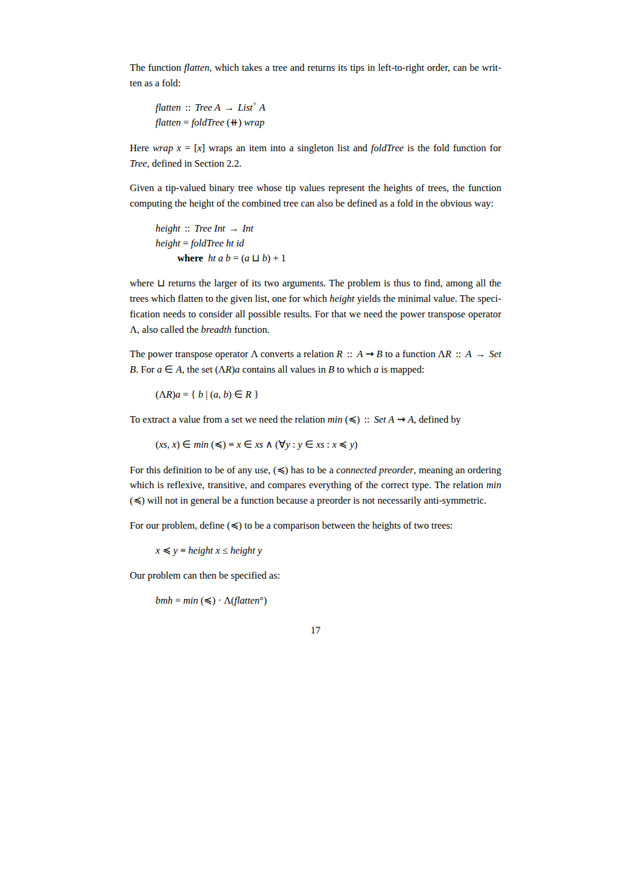The function flatten, which takes a tree and returns its tips in left-to-right order, can be written as a fold:
flatten :: Tree A → List+ A
flatten = foldTree (⧺) wrap
Here wrap x = [x] wraps an item into a singleton list and foldTree is the fold function for Tree, defined in Section 2.2.
Given a tip-valued binary tree whose tip values represent the heights of trees, the function computing the height of the combined tree can also be defined as a fold in the obvious way:
height :: Tree Int → Int
height = foldTree ht id
where ht a b = (a ⊔ b) + 1
where ⊔ returns the larger of its two arguments. The problem is thus to find, among all the trees which flatten to the given list, one for which height yields the minimal value. The specification needs to consider all possible results. For that we need the power transpose operator Λ, also called the breadth function.
The power transpose operator Λ converts a relation R :: A ⇝ B to a function ΛR :: A → Set B. For a ∈ A, the set (ΛR)a contains all values in B to which a is mapped:
(ΛR)a = { b | (a, b) ∈ R }
To extract a value from a set we need the relation min (≼) :: Set A ⇝ A, defined by
(xs, x) ∈ min (≼) ≡ x ∈ xs ∧ (∀y : y ∈ xs : x ≼ y)
For this definition to be of any use, (≼) has to be a connected preorder, meaning an ordering which is reflexive, transitive, and compares everything of the correct type. The relation min (≼) will not in general be a function because a preorder is not necessarily anti-symmetric.
For our problem, define (≼) to be a comparison between the heights of two trees:
x ≼ y ≡ height x ≤ height y
Our problem can then be specified as:
bmh = min (≼) · Λ(flatten°)
17